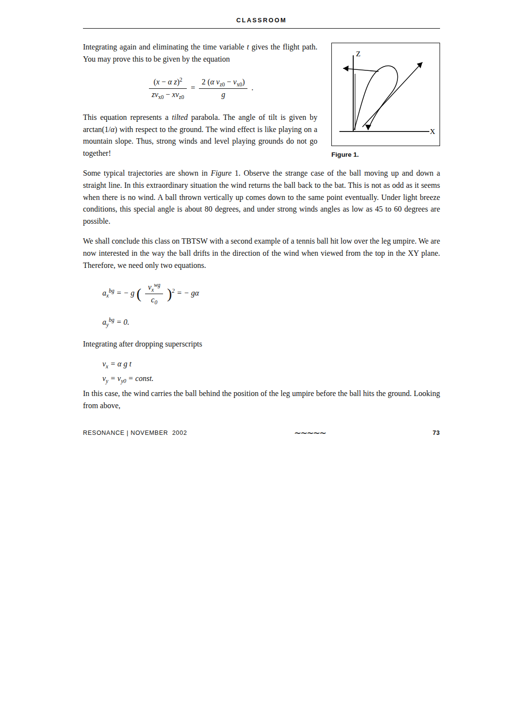Classroom
Z X
Figure 1.
Integrating again and eliminating the time variable t gives the flight path. You may prove this to be given by the equation
(x − α z)2 zvx0 − xvz0 = 2 (α vz0 − vx0) g .
This equation represents a tilted parabola. The angle of tilt is given by arctan(1/α) with respect to the ground. The wind effect is like playing on a mountain slope. Thus, strong winds and level playing grounds do not go together!
Some typical trajectories are shown in Figure 1. Observe the strange case of the ball moving up and down a straight line. In this extraordinary situation the wind returns the ball back to the bat. This is not as odd as it seems when there is no wind. A ball thrown vertically up comes down to the same point eventually. Under light breeze conditions, this special angle is about 80 degrees, and under strong winds angles as low as 45 to 60 degrees are possible.
We shall conclude this class on TBTSW with a second example of a tennis ball hit low over the leg umpire. We are now interested in the way the ball drifts in the direction of the wind when viewed from the top in the XY plane. Therefore, we need only two equations.
axbg = − g ( vxwg c0 )2 = − gα
aybg = 0.
Integrating after dropping superscripts
vx = α g t
vy = vy0 = const.
In this case, the wind carries the ball behind the position of the leg umpire before the ball hits the ground. Looking from above,
Resonance | November 2002 ∼∼∼∼∼ 73